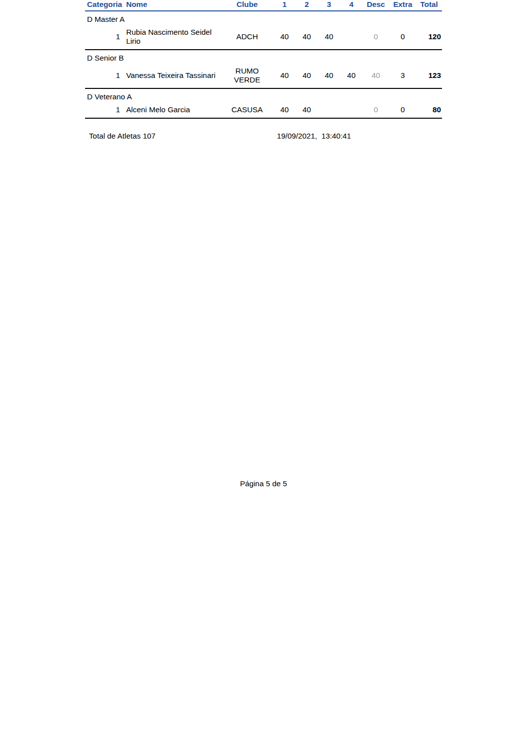| Categoria | Nome | Clube | 1 | 2 | 3 | 4 | Desc | Extra | Total |
| --- | --- | --- | --- | --- | --- | --- | --- | --- | --- |
| D Master A |
| 1 | Rubia Nascimento Seidel Lirio | ADCH | 40 | 40 | 40 | | 0 | 0 | 120 |
| D Senior B |
| 1 | Vanessa Teixeira Tassinari | RUMO VERDE | 40 | 40 | 40 | 40 | 40 | 3 | 123 |
| D Veterano A |
| 1 | Alceni Melo Garcia | CASUSA | 40 | 40 | | | 0 | 0 | 80 |
Total de Atletas 107 19/09/2021, 13:40:41
Página 5 de 5